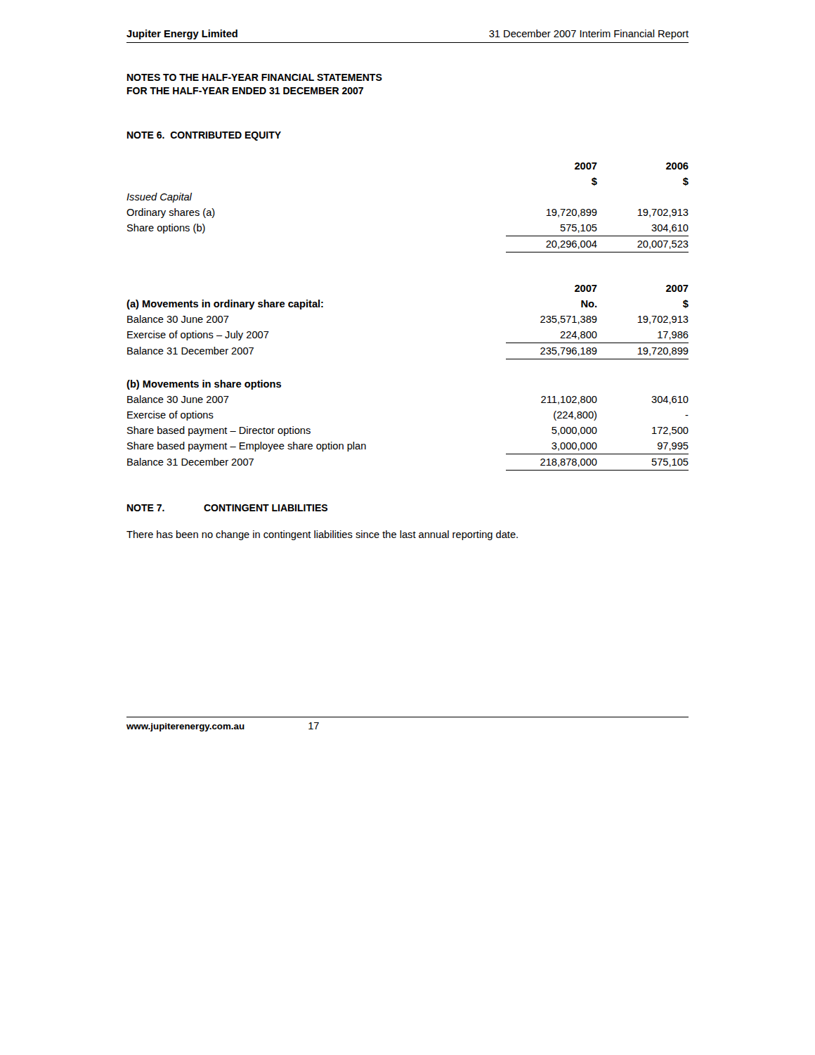Jupiter Energy Limited
31 December 2007 Interim Financial Report
NOTES TO THE HALF-YEAR FINANCIAL STATEMENTS
FOR THE HALF-YEAR ENDED 31 DECEMBER 2007
NOTE 6. CONTRIBUTED EQUITY
| | 2007 | 2006 |
| | $ | $ |
| Issued Capital | | |
| Ordinary shares (a) | 19,720,899 | 19,702,913 |
| Share options (b) | 575,105 | 304,610 |
| | 20,296,004 | 20,007,523 |
| | 2007 | 2007 |
| (a) Movements in ordinary share capital: | No. | $ |
| Balance 30 June 2007 | 235,571,389 | 19,702,913 |
| Exercise of options – July 2007 | 224,800 | 17,986 |
| Balance 31 December 2007 | 235,796,189 | 19,720,899 |
| (b) Movements in share options | | |
| Balance 30 June 2007 | 211,102,800 | 304,610 |
| Exercise of options | (224,800) | - |
| Share based payment – Director options | 5,000,000 | 172,500 |
| Share based payment – Employee share option plan | 3,000,000 | 97,995 |
| Balance 31 December 2007 | 218,878,000 | 575,105 |
NOTE 7. CONTINGENT LIABILITIES
There has been no change in contingent liabilities since the last annual reporting date.
www.jupiterenergy.com.au 17